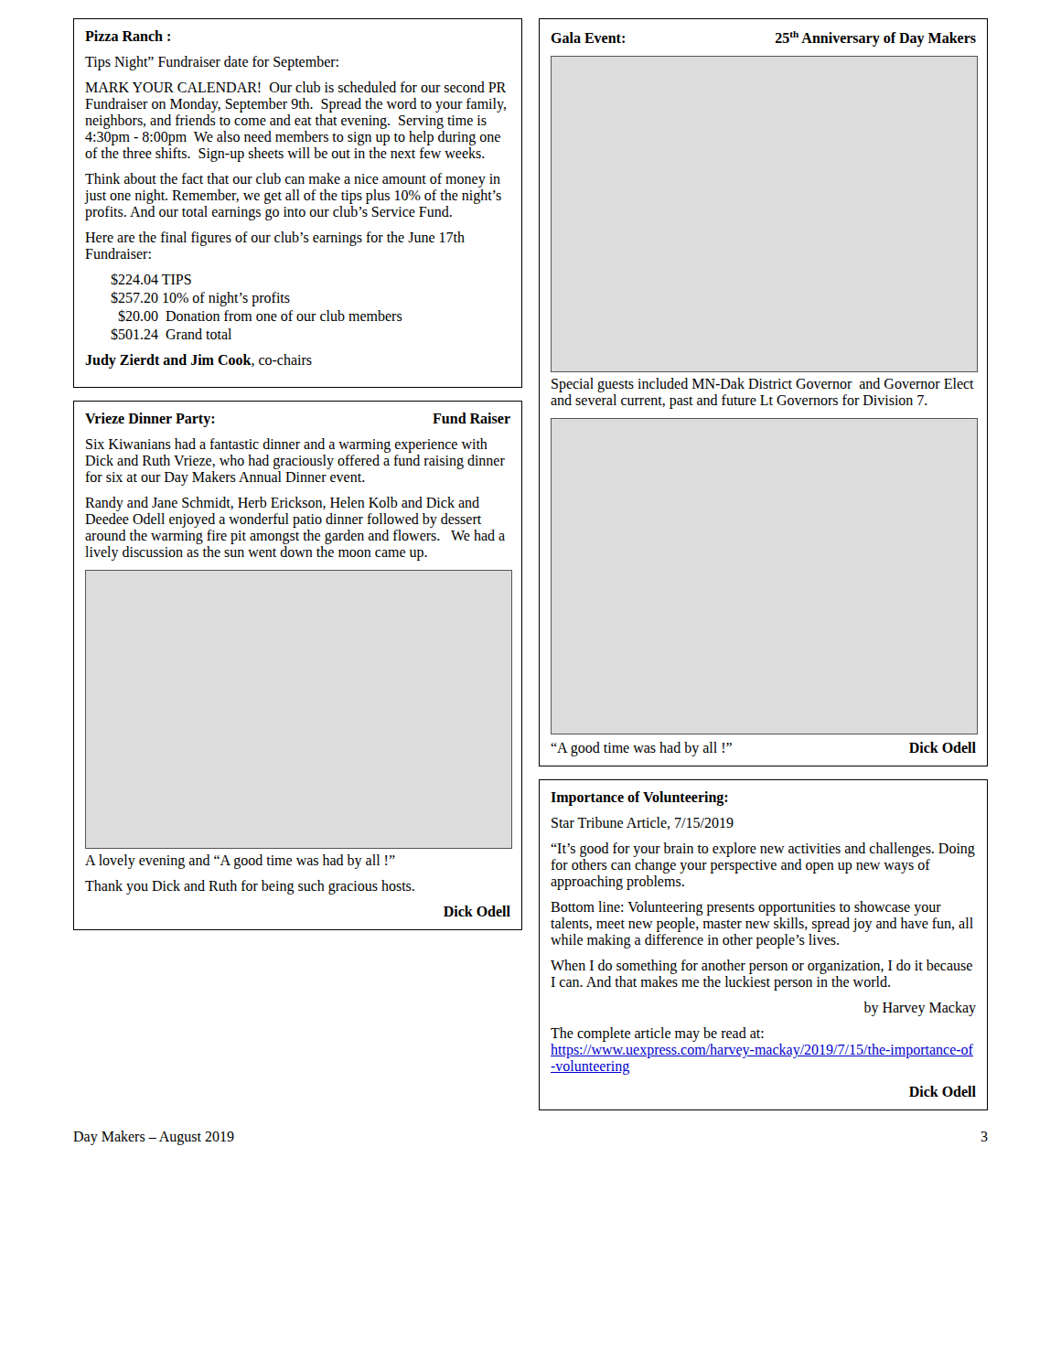Pizza Ranch :
Tips Night” Fundraiser date for September:
MARK YOUR CALENDAR! Our club is scheduled for our second PR Fundraiser on Monday, September 9th. Spread the word to your family, neighbors, and friends to come and eat that evening. Serving time is 4:30pm - 8:00pm We also need members to sign up to help during one of the three shifts. Sign-up sheets will be out in the next few weeks.
Think about the fact that our club can make a nice amount of money in just one night. Remember, we get all of the tips plus 10% of the night’s profits. And our total earnings go into our club’s Service Fund.
Here are the final figures of our club’s earnings for the June 17th Fundraiser:
$224.04 TIPS
$257.20 10% of night’s profits
$20.00 Donation from one of our club members
$501.24 Grand total
Judy Zierdt and Jim Cook, co-chairs
Vrieze Dinner Party: Fund Raiser
Six Kiwanians had a fantastic dinner and a warming experience with Dick and Ruth Vrieze, who had graciously offered a fund raising dinner for six at our Day Makers Annual Dinner event.
Randy and Jane Schmidt, Herb Erickson, Helen Kolb and Dick and Deedee Odell enjoyed a wonderful patio dinner followed by dessert around the warming fire pit amongst the garden and flowers. We had a lively discussion as the sun went down the moon came up.
A lovely evening and “A good time was had by all !”
Thank you Dick and Ruth for being such gracious hosts.
Dick Odell
Gala Event: 25th Anniversary of Day Makers
Special guests included MN-Dak District Governor and Governor Elect and several current, past and future Lt Governors for Division 7.
“A good time was had by all !” Dick Odell
Importance of Volunteering:
Star Tribune Article, 7/15/2019
“It’s good for your brain to explore new activities and challenges. Doing for others can change your perspective and open up new ways of approaching problems.
Bottom line: Volunteering presents opportunities to showcase your talents, meet new people, master new skills, spread joy and have fun, all while making a difference in other people’s lives.
When I do something for another person or organization, I do it because I can. And that makes me the luckiest person in the world.
by Harvey Mackay
The complete article may be read at:
https://www.uexpress.com/harvey-mackay/2019/7/15/the-importance-of-volunteering
Dick Odell
Day Makers – August 2019
3